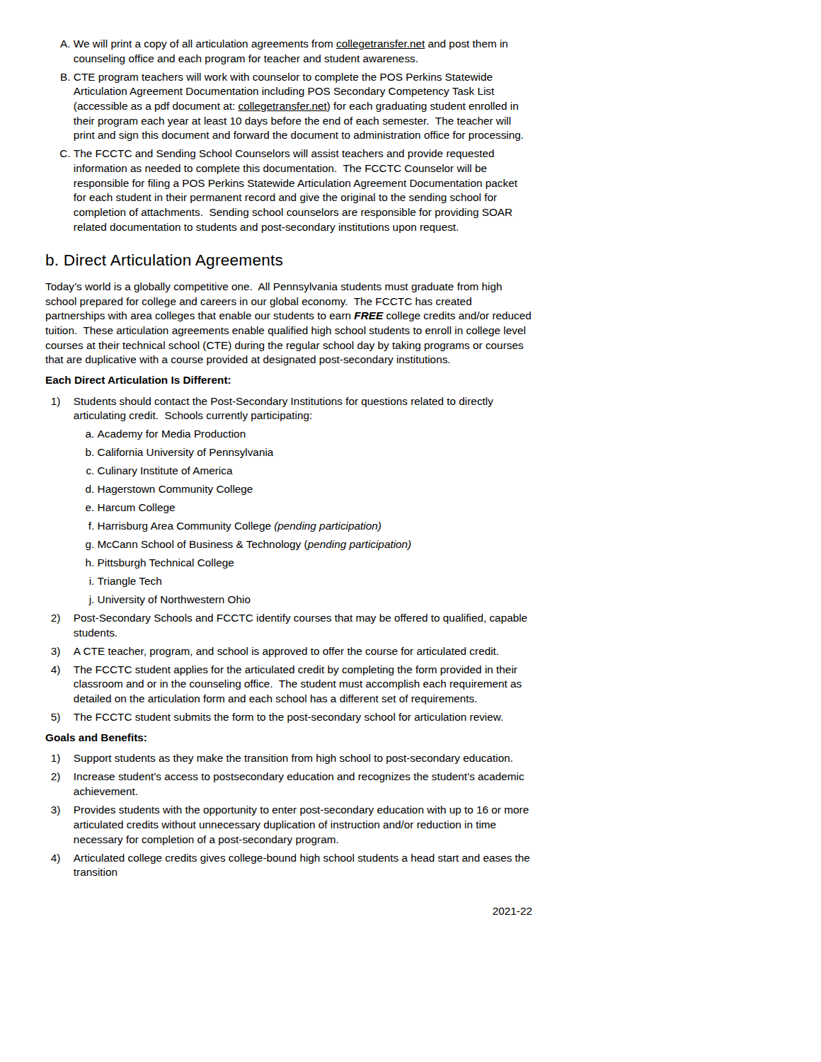We will print a copy of all articulation agreements from collegetransfer.net and post them in counseling office and each program for teacher and student awareness.
CTE program teachers will work with counselor to complete the POS Perkins Statewide Articulation Agreement Documentation including POS Secondary Competency Task List (accessible as a pdf document at: collegetransfer.net) for each graduating student enrolled in their program each year at least 10 days before the end of each semester. The teacher will print and sign this document and forward the document to administration office for processing.
The FCCTC and Sending School Counselors will assist teachers and provide requested information as needed to complete this documentation. The FCCTC Counselor will be responsible for filing a POS Perkins Statewide Articulation Agreement Documentation packet for each student in their permanent record and give the original to the sending school for completion of attachments. Sending school counselors are responsible for providing SOAR related documentation to students and post-secondary institutions upon request.
b. Direct Articulation Agreements
Today’s world is a globally competitive one. All Pennsylvania students must graduate from high school prepared for college and careers in our global economy. The FCCTC has created partnerships with area colleges that enable our students to earn FREE college credits and/or reduced tuition. These articulation agreements enable qualified high school students to enroll in college level courses at their technical school (CTE) during the regular school day by taking programs or courses that are duplicative with a course provided at designated post-secondary institutions.
Each Direct Articulation Is Different:
Students should contact the Post-Secondary Institutions for questions related to directly articulating credit. Schools currently participating:
Academy for Media Production
California University of Pennsylvania
Culinary Institute of America
Hagerstown Community College
Harcum College
Harrisburg Area Community College (pending participation)
McCann School of Business & Technology (pending participation)
Pittsburgh Technical College
Triangle Tech
University of Northwestern Ohio
Post-Secondary Schools and FCCTC identify courses that may be offered to qualified, capable students.
A CTE teacher, program, and school is approved to offer the course for articulated credit.
The FCCTC student applies for the articulated credit by completing the form provided in their classroom and or in the counseling office. The student must accomplish each requirement as detailed on the articulation form and each school has a different set of requirements.
The FCCTC student submits the form to the post-secondary school for articulation review.
Goals and Benefits:
Support students as they make the transition from high school to post-secondary education.
Increase student’s access to postsecondary education and recognizes the student’s academic achievement.
Provides students with the opportunity to enter post-secondary education with up to 16 or more articulated credits without unnecessary duplication of instruction and/or reduction in time necessary for completion of a post-secondary program.
Articulated college credits gives college-bound high school students a head start and eases the transition
2021-22